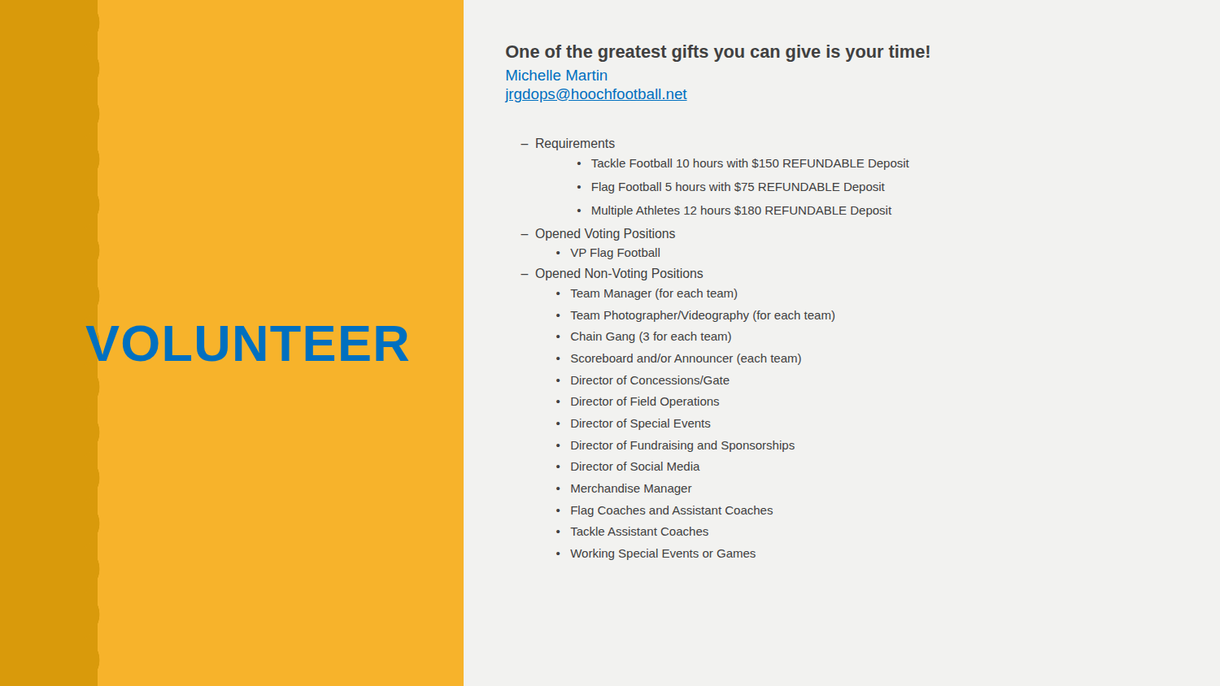Volunteer
One of the greatest gifts you can give is your time!
Michelle Martin
jrgdops@hoochfootball.net
Requirements
Tackle Football 10 hours with $150 REFUNDABLE Deposit
Flag Football 5 hours with $75 REFUNDABLE Deposit
Multiple Athletes 12 hours $180 REFUNDABLE Deposit
Opened Voting Positions
VP Flag Football
Opened Non-Voting Positions
Team Manager (for each team)
Team Photographer/Videography (for each team)
Chain Gang (3 for each team)
Scoreboard and/or Announcer (each team)
Director of Concessions/Gate
Director of Field Operations
Director of Special Events
Director of Fundraising and Sponsorships
Director of Social Media
Merchandise Manager
Flag Coaches and Assistant Coaches
Tackle Assistant Coaches
Working Special Events or Games